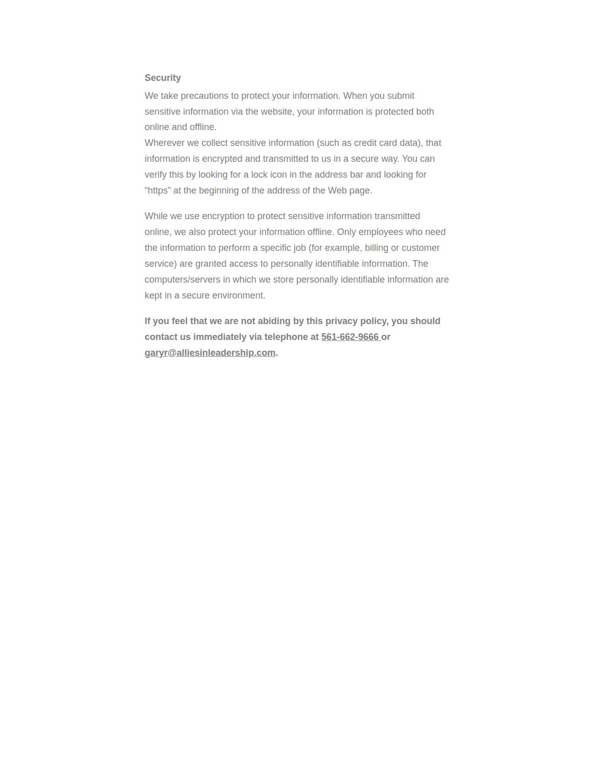Security
We take precautions to protect your information. When you submit sensitive information via the website, your information is protected both online and offline.
Wherever we collect sensitive information (such as credit card data), that information is encrypted and transmitted to us in a secure way. You can verify this by looking for a lock icon in the address bar and looking for “https” at the beginning of the address of the Web page.
While we use encryption to protect sensitive information transmitted online, we also protect your information offline. Only employees who need the information to perform a specific job (for example, billing or customer service) are granted access to personally identifiable information. The computers/servers in which we store personally identifiable information are kept in a secure environment.
If you feel that we are not abiding by this privacy policy, you should contact us immediately via telephone at 561-662-9666 or garyr@alliesinleadership.com.